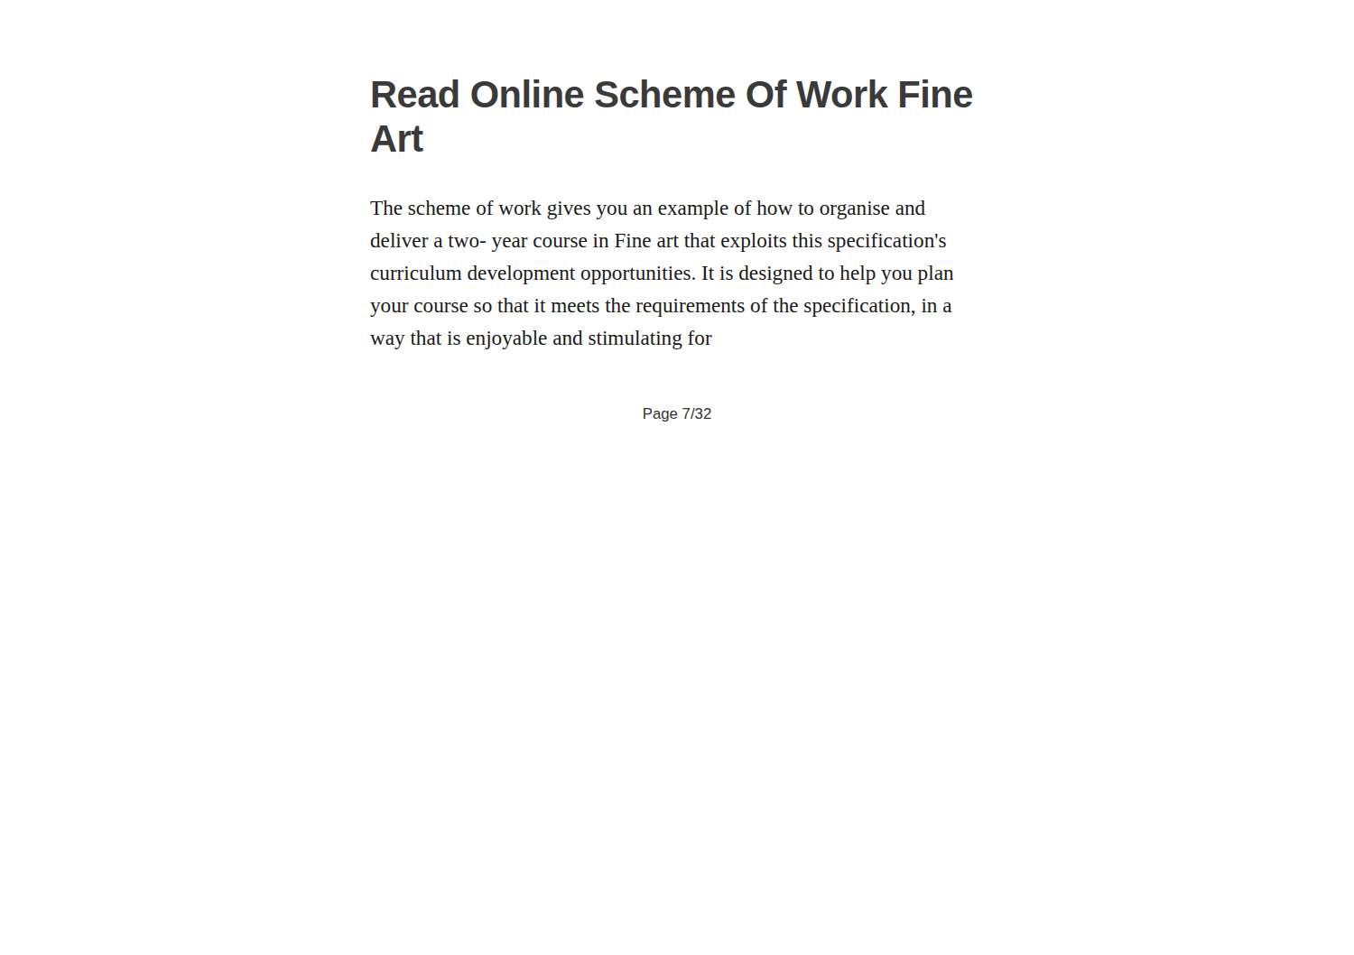Read Online Scheme Of Work Fine Art
The scheme of work gives you an example of how to organise and deliver a two- year course in Fine art that exploits this specification's curriculum development opportunities. It is designed to help you plan your course so that it meets the requirements of the specification, in a way that is enjoyable and stimulating for
Page 7/32